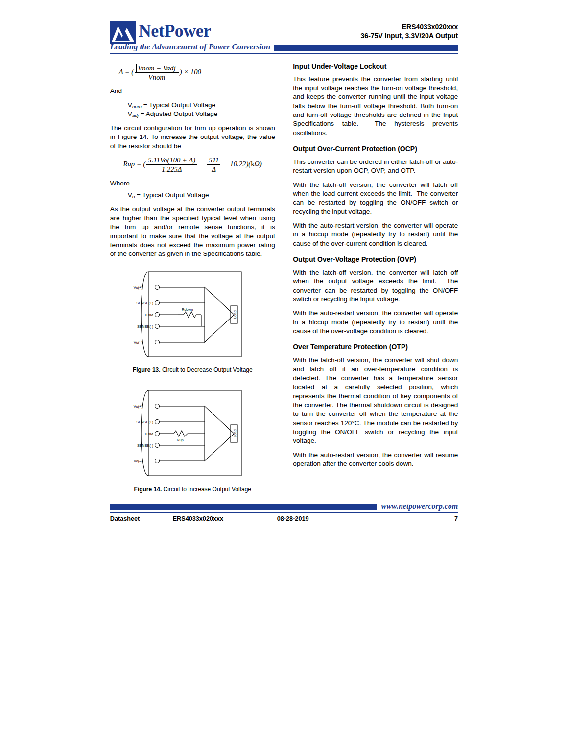Net Power
ERS4033x020xxx
36-75V Input, 3.3V/20A Output
Leading the Advancement of Power Conversion
Δ = (Vnom − Vadj Vnom) × 100
And
Vnom = Typical Output Voltage
Vadj = Adjusted Output Voltage
The circuit configuration for trim up operation is shown in Figure 14. To increase the output voltage, the value of the resistor should be
Rup = (5.11Vo(100 + Δ) 1.225Δ − 511 Δ − 10.22)(k Ω)
Where
Vo = Typical Output Voltage
As the output voltage at the converter output terminals are higher than the specified typical level when using the trim up and/or remote sense functions, it is important to make sure that the voltage at the output terminals does not exceed the maximum power rating of the converter as given in the Specifications table.
Vo(+) SENSE(+) TRIM SENSE(-) Vo(–) Rdown Load
Figure 13. Circuit to Decrease Output Voltage
Vo(+) SENSE(+) TRIM SENSE(-) Vo(–) Rup Load
Figure 14. Circuit to Increase Output Voltage
Input Under-Voltage Lockout
This feature prevents the converter from starting until the input voltage reaches the turn-on voltage threshold, and keeps the converter running until the input voltage falls below the turn-off voltage threshold. Both turn-on and turn-off voltage thresholds are defined in the Input Specifications table. The hysteresis prevents oscillations.
Output Over-Current Protection (OCP)
This converter can be ordered in either latch-off or auto-restart version upon OCP, OVP, and OTP.
With the latch-off version, the converter will latch off when the load current exceeds the limit. The converter can be restarted by toggling the ON/OFF switch or recycling the input voltage.
With the auto-restart version, the converter will operate in a hiccup mode (repeatedly try to restart) until the cause of the over-current condition is cleared.
Output Over-Voltage Protection (OVP)
With the latch-off version, the converter will latch off when the output voltage exceeds the limit. The converter can be restarted by toggling the ON/OFF switch or recycling the input voltage.
With the auto-restart version, the converter will operate in a hiccup mode (repeatedly try to restart) until the cause of the over-voltage condition is cleared.
Over Temperature Protection (OTP)
With the latch-off version, the converter will shut down and latch off if an over-temperature condition is detected. The converter has a temperature sensor located at a carefully selected position, which represents the thermal condition of key components of the converter. The thermal shutdown circuit is designed to turn the converter off when the temperature at the sensor reaches 120°C. The module can be restarted by toggling the ON/OFF switch or recycling the input voltage.
With the auto-restart version, the converter will resume operation after the converter cools down.
www.netpowercorp.com
Datasheet
ERS4033x020xxx
08-28-2019
7